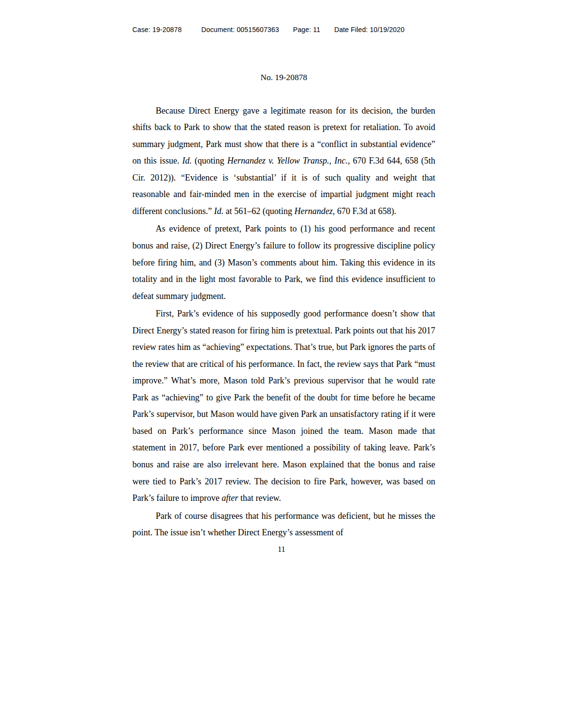Case: 19-20878 Document: 00515607363 Page: 11 Date Filed: 10/19/2020
No. 19-20878
Because Direct Energy gave a legitimate reason for its decision, the burden shifts back to Park to show that the stated reason is pretext for retaliation. To avoid summary judgment, Park must show that there is a “conflict in substantial evidence” on this issue. Id. (quoting Hernandez v. Yellow Transp., Inc., 670 F.3d 644, 658 (5th Cir. 2012)). “Evidence is ‘substantial’ if it is of such quality and weight that reasonable and fair-minded men in the exercise of impartial judgment might reach different conclusions.” Id. at 561–62 (quoting Hernandez, 670 F.3d at 658).
As evidence of pretext, Park points to (1) his good performance and recent bonus and raise, (2) Direct Energy’s failure to follow its progressive discipline policy before firing him, and (3) Mason’s comments about him. Taking this evidence in its totality and in the light most favorable to Park, we find this evidence insufficient to defeat summary judgment.
First, Park’s evidence of his supposedly good performance doesn’t show that Direct Energy’s stated reason for firing him is pretextual. Park points out that his 2017 review rates him as “achieving” expectations. That’s true, but Park ignores the parts of the review that are critical of his performance. In fact, the review says that Park “must improve.” What’s more, Mason told Park’s previous supervisor that he would rate Park as “achieving” to give Park the benefit of the doubt for time before he became Park’s supervisor, but Mason would have given Park an unsatisfactory rating if it were based on Park’s performance since Mason joined the team. Mason made that statement in 2017, before Park ever mentioned a possibility of taking leave. Park’s bonus and raise are also irrelevant here. Mason explained that the bonus and raise were tied to Park’s 2017 review. The decision to fire Park, however, was based on Park’s failure to improve after that review.
Park of course disagrees that his performance was deficient, but he misses the point. The issue isn’t whether Direct Energy’s assessment of
11